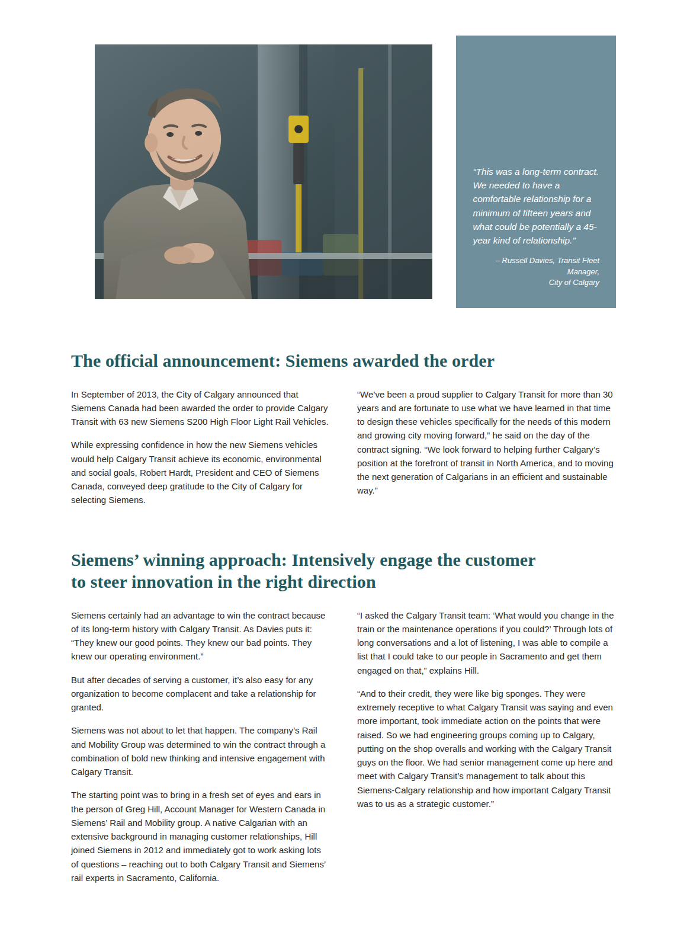“This was a long-term contract. We needed to have a comfortable relationship for a minimum of fifteen years and what could be potentially a 45-year kind of relationship.”
– Russell Davies, Transit Fleet Manager,
City of Calgary
The official announcement: Siemens awarded the order
In September of 2013, the City of Calgary announced that Siemens Canada had been awarded the order to provide Calgary Transit with 63 new Siemens S200 High Floor Light Rail Vehicles.
While expressing confidence in how the new Siemens vehicles would help Calgary Transit achieve its economic, environmental and social goals, Robert Hardt, President and CEO of Siemens Canada, conveyed deep gratitude to the City of Calgary for selecting Siemens.
“We’ve been a proud supplier to Calgary Transit for more than 30 years and are fortunate to use what we have learned in that time to design these vehicles specifically for the needs of this modern and growing city moving forward,” he said on the day of the contract signing. “We look forward to helping further Calgary’s position at the forefront of transit in North America, and to moving the next generation of Calgarians in an efficient and sustainable way.”
Siemens’ winning approach: Intensively engage the customer
to steer innovation in the right direction
Siemens certainly had an advantage to win the contract because of its long-term history with Calgary Transit. As Davies puts it: “They knew our good points. They knew our bad points. They knew our operating environment.”
But after decades of serving a customer, it’s also easy for any organization to become complacent and take a relationship for granted.
Siemens was not about to let that happen. The company’s Rail and Mobility Group was determined to win the contract through a combination of bold new thinking and intensive engagement with Calgary Transit.
The starting point was to bring in a fresh set of eyes and ears in the person of Greg Hill, Account Manager for Western Canada in Siemens’ Rail and Mobility group. A native Calgarian with an extensive background in managing customer relationships, Hill joined Siemens in 2012 and immediately got to work asking lots of questions – reaching out to both Calgary Transit and Siemens’ rail experts in Sacramento, California.
“I asked the Calgary Transit team: ‘What would you change in the train or the maintenance operations if you could?’ Through lots of long conversations and a lot of listening, I was able to compile a list that I could take to our people in Sacramento and get them engaged on that,” explains Hill.
“And to their credit, they were like big sponges. They were extremely receptive to what Calgary Transit was saying and even more important, took immediate action on the points that were raised. So we had engineering groups coming up to Calgary, putting on the shop overalls and working with the Calgary Transit guys on the floor. We had senior management come up here and meet with Calgary Transit’s management to talk about this Siemens-Calgary relationship and how important Calgary Transit was to us as a strategic customer.”